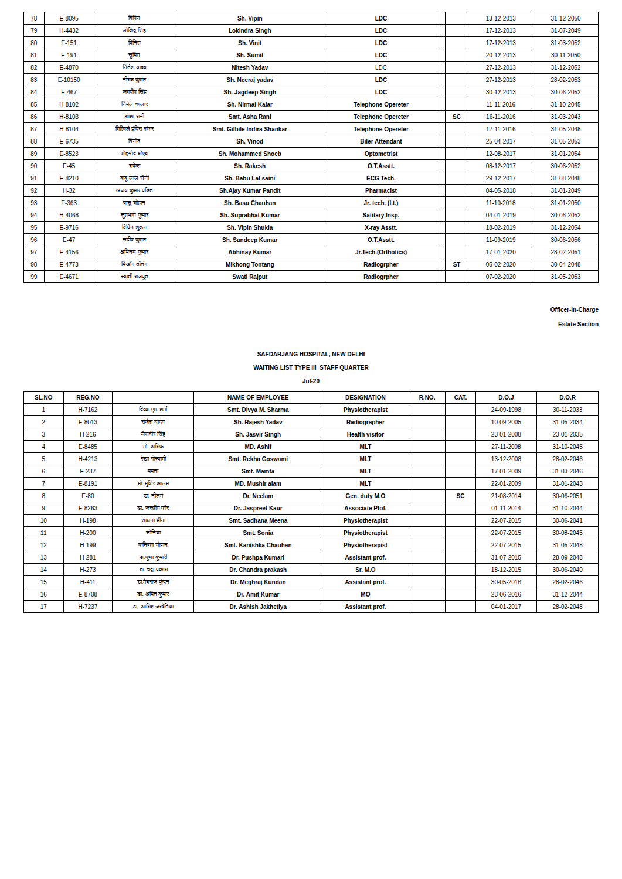| 78 | E-8095 | विपिन | Sh. Vipin | LDC | | | 13-12-2013 | 31-12-2050 |
| 79 | H-4432 | लोकिंद्र सिंह | Lokindra Singh | LDC | | | 17-12-2013 | 31-07-2049 |
| 80 | E-151 | विनित | Sh. Vinit | LDC | | | 17-12-2013 | 31-03-2052 |
| 81 | E-191 | सुमित | Sh. Sumit | LDC | | | 20-12-2013 | 30-11-2050 |
| 82 | E-4870 | नितेश यादव | Nitesh Yadav | LDC | | | 27-12-2013 | 31-12-2052 |
| 83 | E-10150 | नीरज कुमार | Sh. Neeraj yadav | LDC | | | 27-12-2013 | 28-02-2053 |
| 84 | E-467 | जगदीप सिंह | Sh. Jagdeep Singh | LDC | | | 30-12-2013 | 30-06-2052 |
| 85 | H-8102 | निर्मल कालार | Sh. Nirmal Kalar | Telephone Opereter | | | 11-11-2016 | 31-10-2045 |
| 86 | H-8103 | आशा रानी | Smt. Asha Rani | Telephone Opereter | | SC | 16-11-2016 | 31-03-2043 |
| 87 | H-8104 | गिल्बिले इंदिरा शंकर | Smt. Gilbile Indira Shankar | Telephone Opereter | | | 17-11-2016 | 31-05-2048 |
| 88 | E-6735 | विनोद | Sh. Vinod | Biler Attendant | | | 25-04-2017 | 31-05-2053 |
| 89 | E-8523 | मोहम्मेद शोएब | Sh. Mohammed Shoeb | Optometrist | | | 12-08-2017 | 31-01-2054 |
| 90 | E-45 | राकेश | Sh. Rakesh | O.T.Asstt. | | | 08-12-2017 | 30-06-2052 |
| 91 | E-8210 | बाबू लाल सैनी | Sh. Babu Lal saini | ECG Tech. | | | 29-12-2017 | 31-08-2048 |
| 92 | H-32 | अजय कुमार पंडित | Sh.Ajay Kumar Pandit | Pharmacist | | | 04-05-2018 | 31-01-2049 |
| 93 | E-363 | बासु चौहान | Sh. Basu Chauhan | Jr. tech. (l.t.) | | | 11-10-2018 | 31-01-2050 |
| 94 | H-4068 | सुप्रभात कुमार | Sh. Suprabhat Kumar | Satitary Insp. | | | 04-01-2019 | 30-06-2052 |
| 95 | E-9716 | विपिन शुक्ला | Sh. Vipin Shukla | X-ray Asstt. | | | 18-02-2019 | 31-12-2054 |
| 96 | E-47 | संदीप कुमार | Sh. Sandeep Kumar | O.T.Asstt. | | | 11-09-2019 | 30-06-2056 |
| 97 | E-4156 | अभिनय कुमार | Abhinay Kumar | Jr.Tech.(Orthotics) | | | 17-01-2020 | 28-02-2051 |
| 98 | E-4773 | मिखोंग तोंतंग | Mikhong Tontang | Radiogrpher | | ST | 05-02-2020 | 30-04-2048 |
| 99 | E-4671 | स्वाती राजपुत | Swati Rajput | Radiogrpher | | | 07-02-2020 | 31-05-2053 |
Officer-In-Charge
Estate Section
SAFDARJANG HOSPITAL, NEW DELHI
WAITING LIST TYPE III STAFF QUARTER
Jul-20
| SL.NO | REG.NO | | NAME OF EMPLOYEE | DESIGNATION | R.NO. | CAT. | D.O.J | D.O.R |
| --- | --- | --- | --- | --- | --- | --- | --- | --- |
| 1 | H-7162 | दिव्या एम. शर्मा | Smt. Divya M. Sharma | Physiotherapist | | | 24-09-1998 | 30-11-2033 |
| 2 | E-8013 | राजेश यादव | Sh. Rajesh Yadav | Radiographer | | | 10-09-2005 | 31-05-2034 |
| 3 | H-216 | जैसवीर सिंह | Sh. Jasvir Singh | Health visitor | | | 23-01-2008 | 23-01-2035 |
| 4 | E-8485 | मो. अशिफ | MD. Ashif | MLT | | | 27-11-2008 | 31-10-2045 |
| 5 | H-4213 | रेखा गोस्वामी | Smt. Rekha Goswami | MLT | | | 13-12-2008 | 28-02-2046 |
| 6 | E-237 | ममता | Smt. Mamta | MLT | | | 17-01-2009 | 31-03-2046 |
| 7 | E-8191 | मो. मुशिर आलम | MD. Mushir alam | MLT | | | 22-01-2009 | 31-01-2043 |
| 8 | E-80 | डा. नीलम | Dr. Neelam | Gen. duty M.O | | SC | 21-08-2014 | 30-06-2051 |
| 9 | E-8263 | डा. जस्प्रीत कौर | Dr. Jaspreet Kaur | Associate Pfof. | | | 01-11-2014 | 31-10-2044 |
| 10 | H-198 | साधना मीना | Smt. Sadhana Meena | Physiotherapist | | | 22-07-2015 | 30-06-2041 |
| 11 | H-200 | सोनिया | Smt. Sonia | Physiotherapist | | | 22-07-2015 | 30-08-2045 |
| 12 | H-199 | कनिष्का चौहान | Smt. Kanishka Chauhan | Physiotherapist | | | 22-07-2015 | 31-05-2048 |
| 13 | H-281 | डा.पुष्पा कुमारी | Dr. Pushpa Kumari | Assistant prof. | | | 31-07-2015 | 28-09-2048 |
| 14 | H-273 | डा. चंद्रा प्रकाश | Dr. Chandra prakash | Sr. M.O | | | 18-12-2015 | 30-06-2040 |
| 15 | H-411 | डा.मेघराज कुंदन | Dr. Meghraj Kundan | Assistant prof. | | | 30-05-2016 | 28-02-2046 |
| 16 | E-8708 | डा. अमित कुमार | Dr. Amit Kumar | MO | | | 23-06-2016 | 31-12-2044 |
| 17 | H-7237 | डा. आशिश जखेतिया | Dr. Ashish Jakhetiya | Assistant prof. | | | 04-01-2017 | 28-02-2048 |